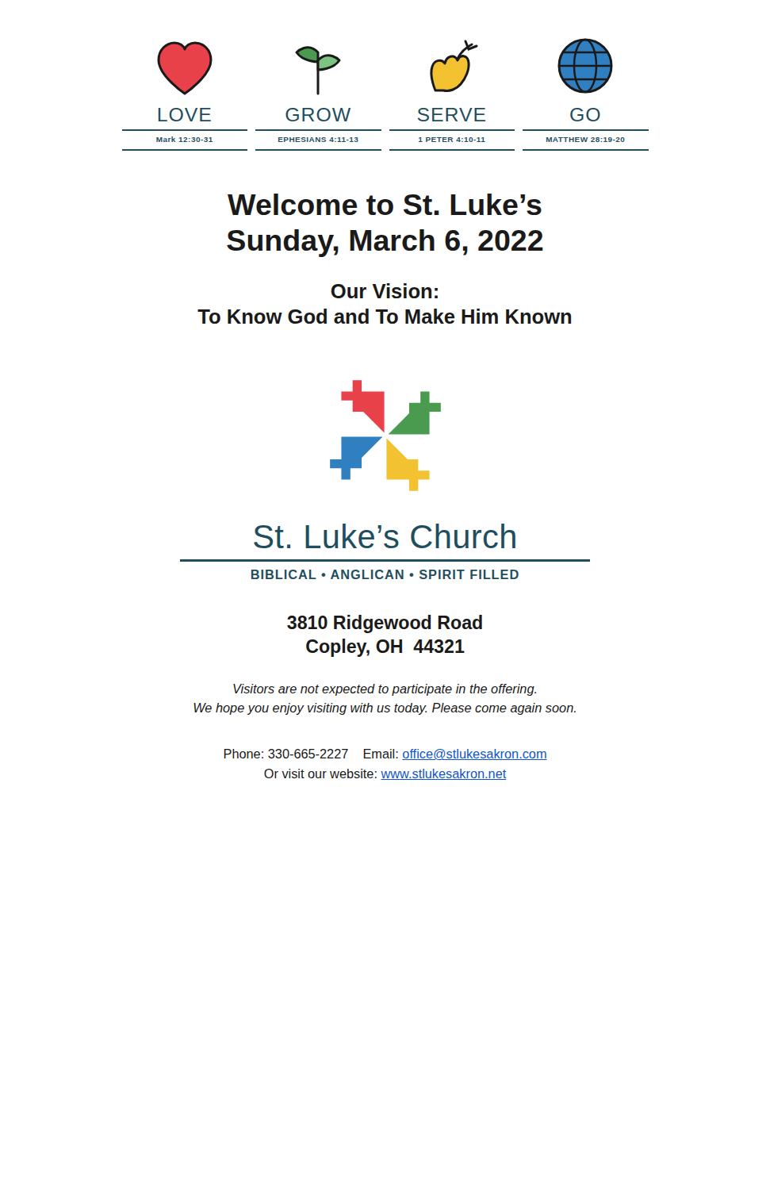LOVE
Mark 12:30-31
GROW
EPHESIANS 4:11-13
SERVE
1 PETER 4:10-11
GO
MATTHEW 28:19-20
Welcome to St. Luke’s
Sunday, March 6, 2022
Our Vision:
To Know God and To Make Him Known
St. Luke’s Church
BIBLICAL • ANGLICAN • SPIRIT FILLED
3810 Ridgewood Road
Copley, OH 44321
Visitors are not expected to participate in the offering.
We hope you enjoy visiting with us today. Please come again soon.
Phone: 330-665-2227 Email: office@stlukesakron.com
Or visit our website: www.stlukesakron.net